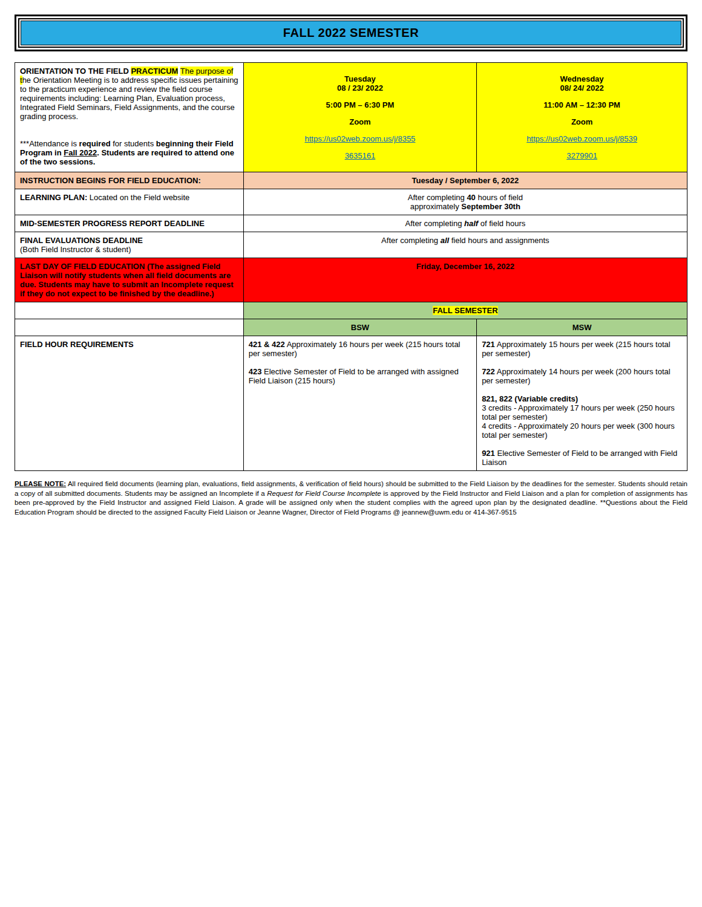FALL 2022 SEMESTER
| ORIENTATION TO THE FIELD PRACTICUM The purpose of t he Orientation Meeting is to address specific issues pertaining to the practicum experience and review the field course requirements including: Learning Plan, Evaluation process, Integrated Field Seminars, Field Assignments, and the course grading process. ***Attendance is required for students beginning their Field Program in Fall 2022 . Students are required to attend one of the two sessions. | Tuesday 08 / 23/ 2022 5:00 PM – 6:30 PM Zoom https://us02web.zoom.us/j/8355 3635161 | Wednesday 08/ 24/ 2022 11:00 AM – 12:30 PM Zoom https://us02web.zoom.us/j/8539 3279901 |
| INSTRUCTION BEGINS FOR FIELD EDUCATION: | Tuesday / September 6, 2022 |
| LEARNING PLAN: Located on the Field website | After completing 40 hours of field approximately September 30th |
| MID-SEMESTER PROGRESS REPORT DEADLINE | After completing half of field hours |
| FINAL EVALUATIONS DEADLINE (Both Field Instructor & student) | After completing all field hours and assignments |
| LAST DAY OF FIELD EDUCATION (The assigned Field Liaison will notify students when all field documents are due. Students may have to submit an Incomplete request if they do not expect to be finished by the deadline.) | Friday, December 16, 2022 |
| | FALL SEMESTER |
| | BSW | MSW |
| FIELD HOUR REQUIREMENTS | 421 & 422 Approximately 16 hours per week (215 hours total per semester) 423 Elective Semester of Field to be arranged with assigned Field Liaison (215 hours) | 721 Approximately 15 hours per week (215 hours total per semester) 722 Approximately 14 hours per week (200 hours total per semester) 821, 822 (Variable credits) 3 credits - Approximately 17 hours per week (250 hours total per semester) 4 credits - Approximately 20 hours per week (300 hours total per semester) 921 Elective Semester of Field to be arranged with Field Liaison |
PLEASE NOTE: All required field documents (learning plan, evaluations, field assignments, & verification of field hours) should be submitted to the Field Liaison by the deadlines for the semester. Students should retain a copy of all submitted documents. Students may be assigned an Incomplete if a Request for Field Course Incomplete is approved by the Field Instructor and Field Liaison and a plan for completion of assignments has been pre-approved by the Field Instructor and assigned Field Liaison. A grade will be assigned only when the student complies with the agreed upon plan by the designated deadline. **Questions about the Field Education Program should be directed to the assigned Faculty Field Liaison or Jeanne Wagner, Director of Field Programs @ jeannew@uwm.edu or 414-367-9515